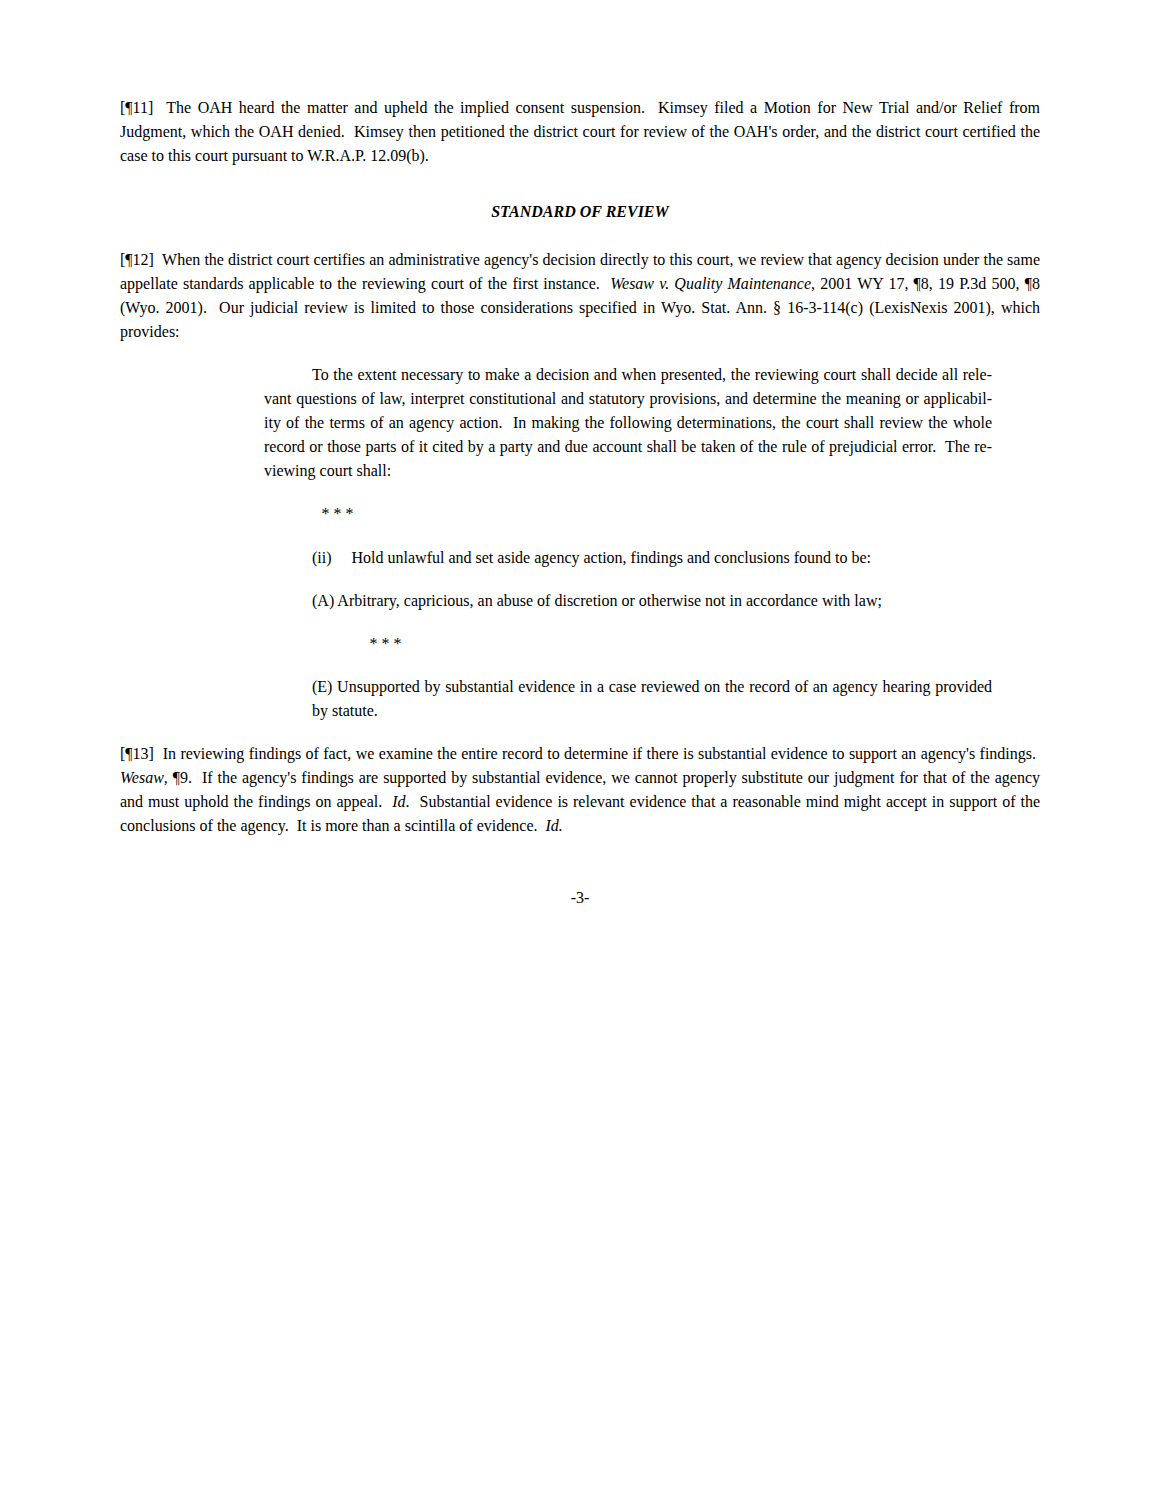[¶11] The OAH heard the matter and upheld the implied consent suspension. Kimsey filed a Motion for New Trial and/or Relief from Judgment, which the OAH denied. Kimsey then petitioned the district court for review of the OAH's order, and the district court certified the case to this court pursuant to W.R.A.P. 12.09(b).
STANDARD OF REVIEW
[¶12] When the district court certifies an administrative agency's decision directly to this court, we review that agency decision under the same appellate standards applicable to the reviewing court of the first instance. Wesaw v. Quality Maintenance, 2001 WY 17, ¶8, 19 P.3d 500, ¶8 (Wyo. 2001). Our judicial review is limited to those considerations specified in Wyo. Stat. Ann. § 16-3-114(c) (LexisNexis 2001), which provides:
To the extent necessary to make a decision and when presented, the reviewing court shall decide all relevant questions of law, interpret constitutional and statutory provisions, and determine the meaning or applicability of the terms of an agency action. In making the following determinations, the court shall review the whole record or those parts of it cited by a party and due account shall be taken of the rule of prejudicial error. The reviewing court shall:
* * *
(ii) Hold unlawful and set aside agency action, find­ings and conclusions found to be:
(A) Arbitrary, capricious, an abuse of discretion or otherwise not in accordance with law;
* * *
(E) Unsupported by substantial evidence in a case reviewed on the record of an agency hearing provided by statute.
[¶13] In reviewing findings of fact, we examine the entire record to determine if there is substantial evidence to support an agency's findings. Wesaw, ¶9. If the agency's findings are supported by substantial evidence, we cannot properly substitute our judgment for that of the agency and must uphold the findings on appeal. Id. Substantial evidence is relevant evi­dence that a reasonable mind might accept in support of the conclusions of the agency. It is more than a scintilla of evidence. Id.
-3-